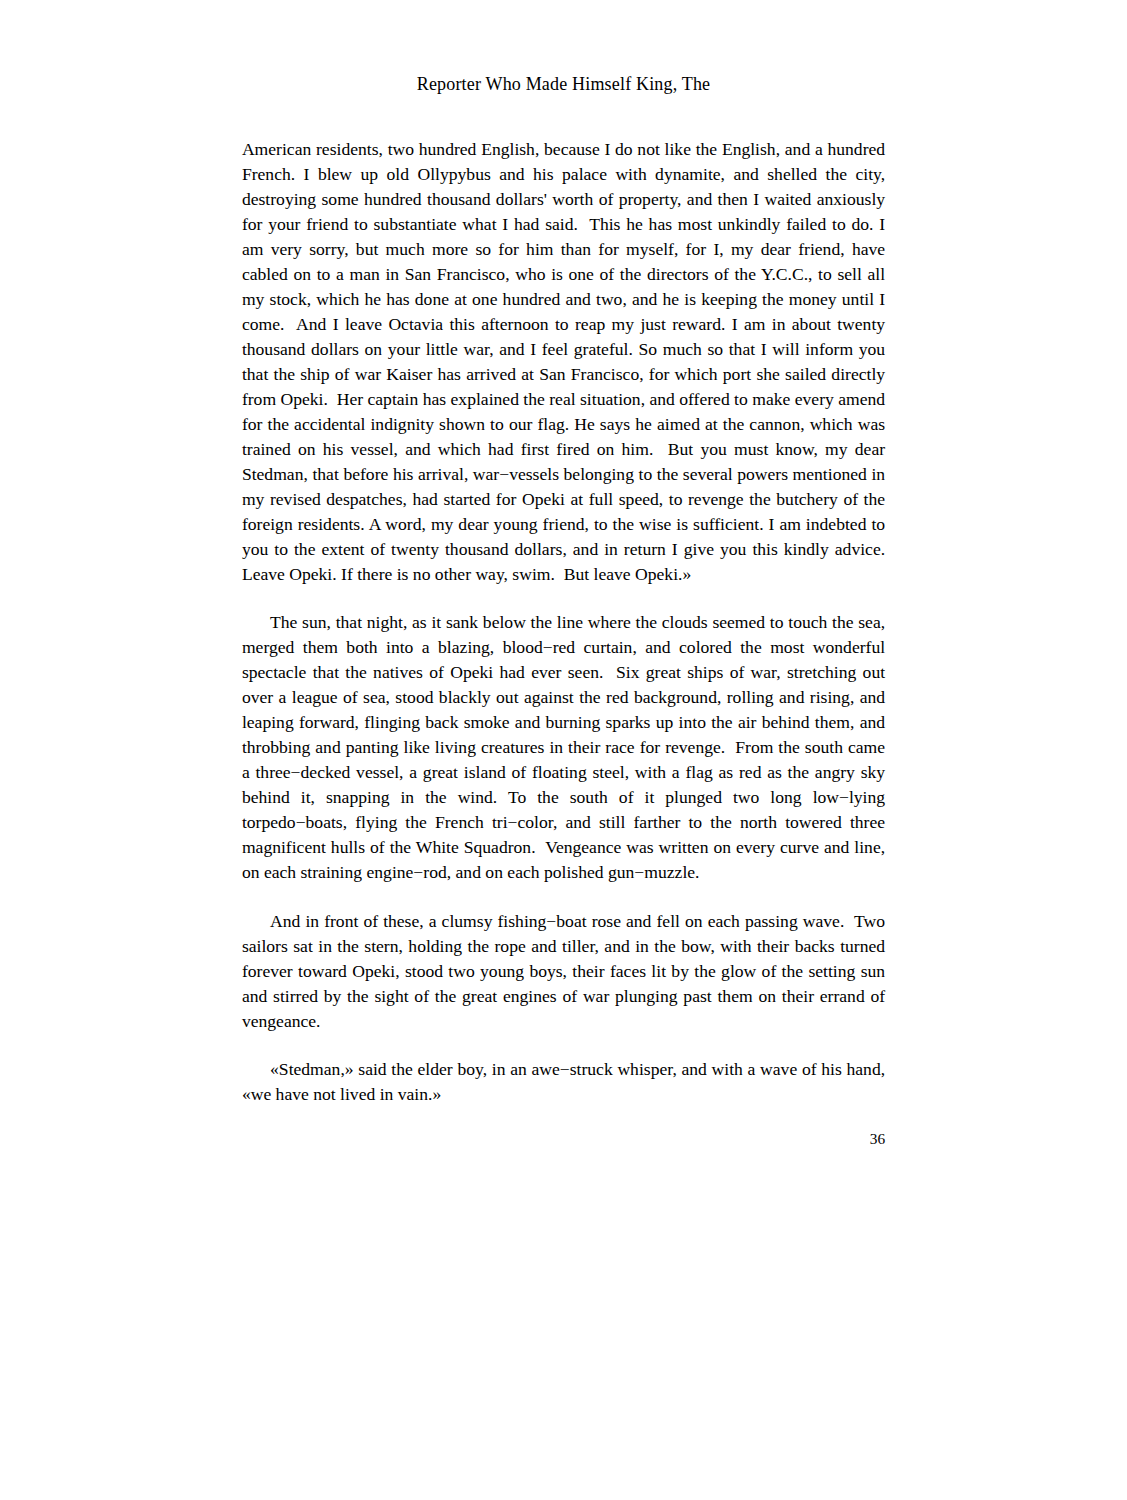Reporter Who Made Himself King, The
American residents, two hundred English, because I do not like the English, and a hundred French. I blew up old Ollypybus and his palace with dynamite, and shelled the city, destroying some hundred thousand dollars' worth of property, and then I waited anxiously for your friend to substantiate what I had said. This he has most unkindly failed to do. I am very sorry, but much more so for him than for myself, for I, my dear friend, have cabled on to a man in San Francisco, who is one of the directors of the Y.C.C., to sell all my stock, which he has done at one hundred and two, and he is keeping the money until I come. And I leave Octavia this afternoon to reap my just reward. I am in about twenty thousand dollars on your little war, and I feel grateful. So much so that I will inform you that the ship of war Kaiser has arrived at San Francisco, for which port she sailed directly from Opeki. Her captain has explained the real situation, and offered to make every amend for the accidental indignity shown to our flag. He says he aimed at the cannon, which was trained on his vessel, and which had first fired on him. But you must know, my dear Stedman, that before his arrival, war−vessels belonging to the several powers mentioned in my revised despatches, had started for Opeki at full speed, to revenge the butchery of the foreign residents. A word, my dear young friend, to the wise is sufficient. I am indebted to you to the extent of twenty thousand dollars, and in return I give you this kindly advice. Leave Opeki. If there is no other way, swim. But leave Opeki.»
The sun, that night, as it sank below the line where the clouds seemed to touch the sea, merged them both into a blazing, blood−red curtain, and colored the most wonderful spectacle that the natives of Opeki had ever seen. Six great ships of war, stretching out over a league of sea, stood blackly out against the red background, rolling and rising, and leaping forward, flinging back smoke and burning sparks up into the air behind them, and throbbing and panting like living creatures in their race for revenge. From the south came a three−decked vessel, a great island of floating steel, with a flag as red as the angry sky behind it, snapping in the wind. To the south of it plunged two long low−lying torpedo−boats, flying the French tri−color, and still farther to the north towered three magnificent hulls of the White Squadron. Vengeance was written on every curve and line, on each straining engine−rod, and on each polished gun−muzzle.
And in front of these, a clumsy fishing−boat rose and fell on each passing wave. Two sailors sat in the stern, holding the rope and tiller, and in the bow, with their backs turned forever toward Opeki, stood two young boys, their faces lit by the glow of the setting sun and stirred by the sight of the great engines of war plunging past them on their errand of vengeance.
«Stedman,» said the elder boy, in an awe−struck whisper, and with a wave of his hand, «we have not lived in vain.»
36